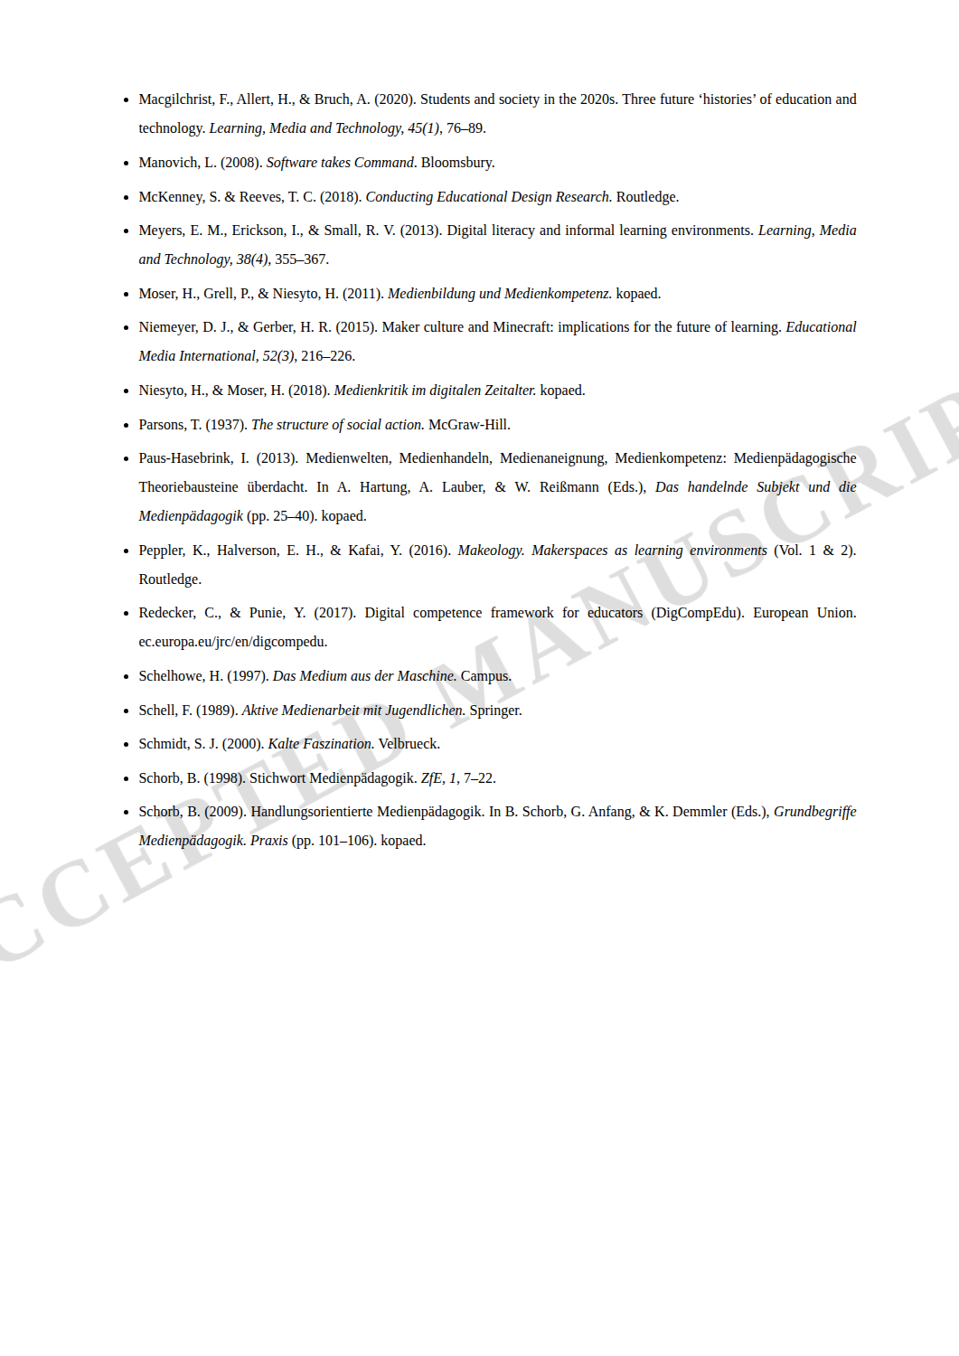ACCEPTED MANUSCRIPT
Macgilchrist, F., Allert, H., & Bruch, A. (2020). Students and society in the 2020s. Three future ‘histories’ of education and technology. Learning, Media and Technology, 45(1), 76–89.
Manovich, L. (2008). Software takes Command. Bloomsbury.
McKenney, S. & Reeves, T. C. (2018). Conducting Educational Design Research. Routledge.
Meyers, E. M., Erickson, I., & Small, R. V. (2013). Digital literacy and informal learning environments. Learning, Media and Technology, 38(4), 355–367.
Moser, H., Grell, P., & Niesyto, H. (2011). Medienbildung und Medienkompetenz. kopaed.
Niemeyer, D. J., & Gerber, H. R. (2015). Maker culture and Minecraft: implications for the future of learning. Educational Media International, 52(3), 216–226.
Niesyto, H., & Moser, H. (2018). Medienkritik im digitalen Zeitalter. kopaed.
Parsons, T. (1937). The structure of social action. McGraw-Hill.
Paus-Hasebrink, I. (2013). Medienwelten, Medienhandeln, Medienaneignung, Medienkompetenz: Medienpädagogische Theoriebausteine überdacht. In A. Hartung, A. Lauber, & W. Reißmann (Eds.), Das handelnde Subjekt und die Medienpädagogik (pp. 25–40). kopaed.
Peppler, K., Halverson, E. H., & Kafai, Y. (2016). Makeology. Makerspaces as learning environments (Vol. 1 & 2). Routledge.
Redecker, C., & Punie, Y. (2017). Digital competence framework for educators (DigCompEdu). European Union. ec.europa.eu/jrc/en/digcompedu.
Schelhowe, H. (1997). Das Medium aus der Maschine. Campus.
Schell, F. (1989). Aktive Medienarbeit mit Jugendlichen. Springer.
Schmidt, S. J. (2000). Kalte Faszination. Velbrueck.
Schorb, B. (1998). Stichwort Medienpädagogik. ZfE, 1, 7–22.
Schorb, B. (2009). Handlungsorientierte Medienpädagogik. In B. Schorb, G. Anfang, & K. Demmler (Eds.), Grundbegriffe Medienpädagogik. Praxis (pp. 101–106). kopaed.